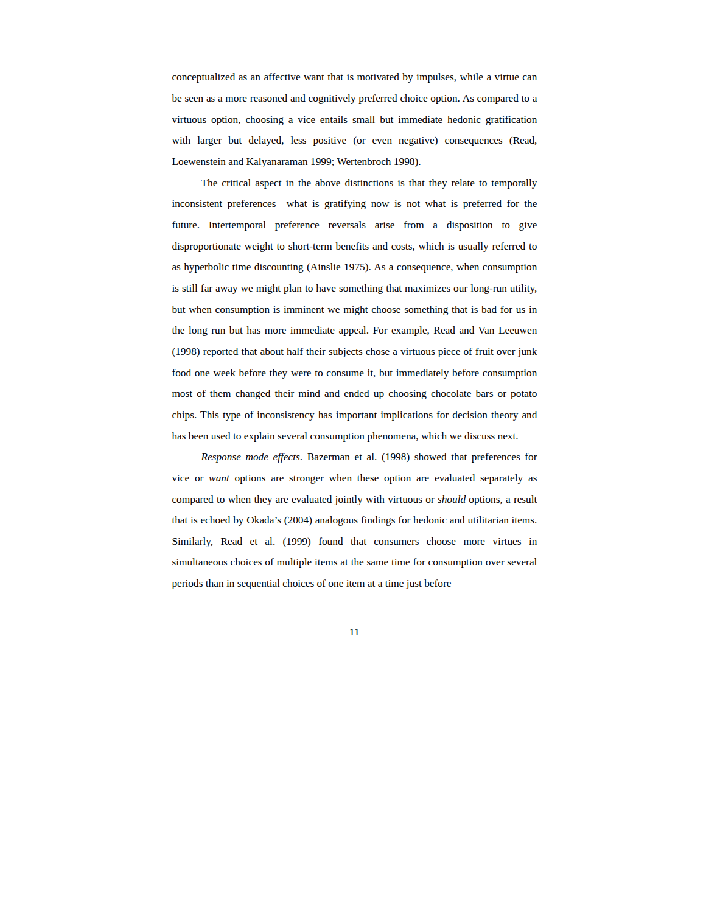conceptualized as an affective want that is motivated by impulses, while a virtue can be seen as a more reasoned and cognitively preferred choice option. As compared to a virtuous option, choosing a vice entails small but immediate hedonic gratification with larger but delayed, less positive (or even negative) consequences (Read, Loewenstein and Kalyanaraman 1999; Wertenbroch 1998).
The critical aspect in the above distinctions is that they relate to temporally inconsistent preferences—what is gratifying now is not what is preferred for the future. Intertemporal preference reversals arise from a disposition to give disproportionate weight to short-term benefits and costs, which is usually referred to as hyperbolic time discounting (Ainslie 1975). As a consequence, when consumption is still far away we might plan to have something that maximizes our long-run utility, but when consumption is imminent we might choose something that is bad for us in the long run but has more immediate appeal. For example, Read and Van Leeuwen (1998) reported that about half their subjects chose a virtuous piece of fruit over junk food one week before they were to consume it, but immediately before consumption most of them changed their mind and ended up choosing chocolate bars or potato chips. This type of inconsistency has important implications for decision theory and has been used to explain several consumption phenomena, which we discuss next.
Response mode effects. Bazerman et al. (1998) showed that preferences for vice or want options are stronger when these option are evaluated separately as compared to when they are evaluated jointly with virtuous or should options, a result that is echoed by Okada’s (2004) analogous findings for hedonic and utilitarian items. Similarly, Read et al. (1999) found that consumers choose more virtues in simultaneous choices of multiple items at the same time for consumption over several periods than in sequential choices of one item at a time just before
11